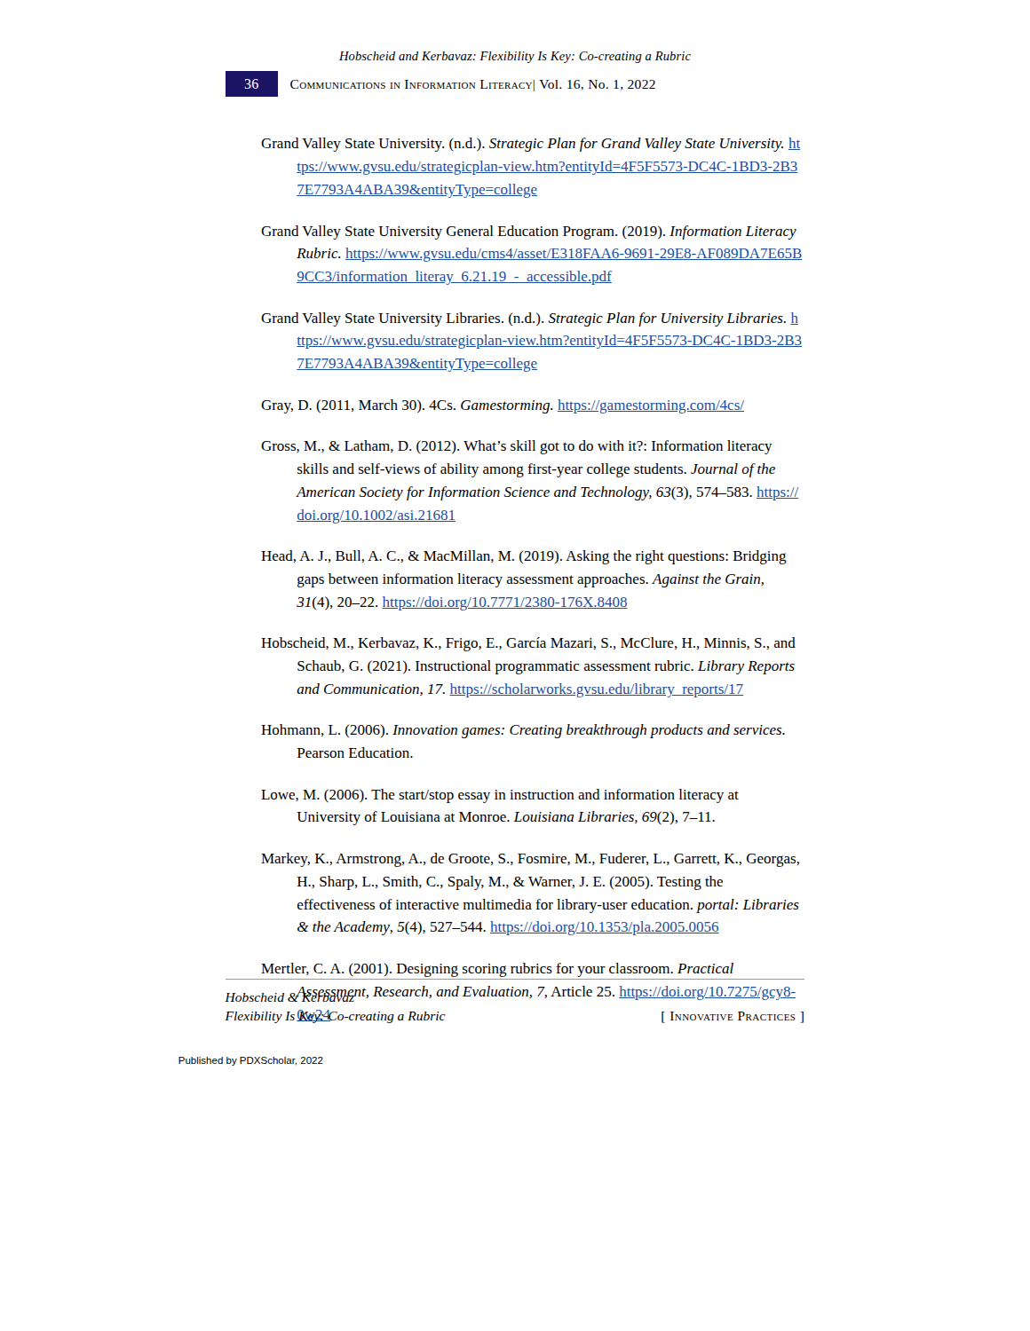Hobscheid and Kerbavaz: Flexibility Is Key: Co-creating a Rubric
36
Communications in Information Literacy | Vol. 16, No. 1, 2022
Grand Valley State University. (n.d.). Strategic Plan for Grand Valley State University. https://www.gvsu.edu/strategicplan-view.htm?entityId=4F5F5573-DC4C-1BD3-2B37E7793A4ABA39&entityType=college
Grand Valley State University General Education Program. (2019). Information Literacy Rubric. https://www.gvsu.edu/cms4/asset/E318FAA6-9691-29E8-AF089DA7E65B9CC3/information_literay_6.21.19_-_accessible.pdf
Grand Valley State University Libraries. (n.d.). Strategic Plan for University Libraries. https://www.gvsu.edu/strategicplan-view.htm?entityId=4F5F5573-DC4C-1BD3-2B37E7793A4ABA39&entityType=college
Gray, D. (2011, March 30). 4Cs. Gamestorming. https://gamestorming.com/4cs/
Gross, M., & Latham, D. (2012). What’s skill got to do with it?: Information literacy skills and self-views of ability among first-year college students. Journal of the American Society for Information Science and Technology, 63(3), 574–583. https://doi.org/10.1002/asi.21681
Head, A. J., Bull, A. C., & MacMillan, M. (2019). Asking the right questions: Bridging gaps between information literacy assessment approaches. Against the Grain, 31(4), 20–22. https://doi.org/10.7771/2380-176X.8408
Hobscheid, M., Kerbavaz, K., Frigo, E., García Mazari, S., McClure, H., Minnis, S., and Schaub, G. (2021). Instructional programmatic assessment rubric. Library Reports and Communication, 17. https://scholarworks.gvsu.edu/library_reports/17
Hohmann, L. (2006). Innovation games: Creating breakthrough products and services. Pearson Education.
Lowe, M. (2006). The start/stop essay in instruction and information literacy at University of Louisiana at Monroe. Louisiana Libraries, 69(2), 7–11.
Markey, K., Armstrong, A., de Groote, S., Fosmire, M., Fuderer, L., Garrett, K., Georgas, H., Sharp, L., Smith, C., Spaly, M., & Warner, J. E. (2005). Testing the effectiveness of interactive multimedia for library-user education. portal: Libraries & the Academy, 5(4), 527–544. https://doi.org/10.1353/pla.2005.0056
Mertler, C. A. (2001). Designing scoring rubrics for your classroom. Practical Assessment, Research, and Evaluation, 7, Article 25. https://doi.org/10.7275/gcy8-0w24
Hobscheid & Kerbavaz
Flexibility Is Key: Co-creating a Rubric
[ Innovative Practices ]
Published by PDXScholar, 2022